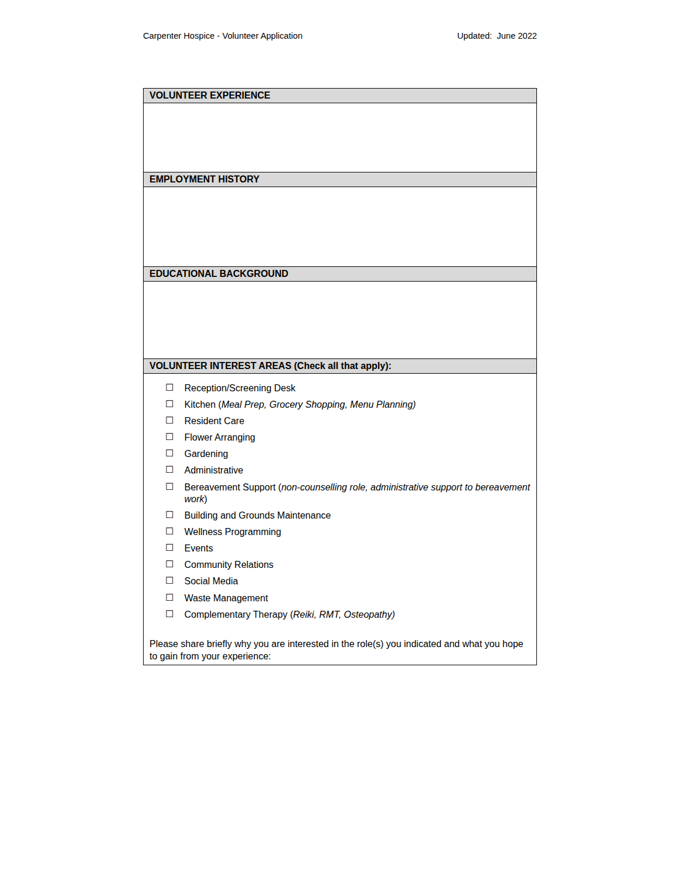Carpenter Hospice - Volunteer Application
Updated: June 2022
| VOLUNTEER EXPERIENCE |
| EMPLOYMENT HISTORY |
| EDUCATIONAL BACKGROUND |
| VOLUNTEER INTEREST AREAS (Check all that apply): |
| Reception/Screening Desk Kitchen ( Meal Prep, Grocery Shopping, Menu Planning) Resident Care Flower Arranging Gardening Administrative Bereavement Support ( non-counselling role, administrative support to bereavement work ) Building and Grounds Maintenance Wellness Programming Events Community Relations Social Media Waste Management Complementary Therapy ( Reiki, RMT, Osteopathy) Please share briefly why you are interested in the role(s) you indicated and what you hope to gain from your experience: |